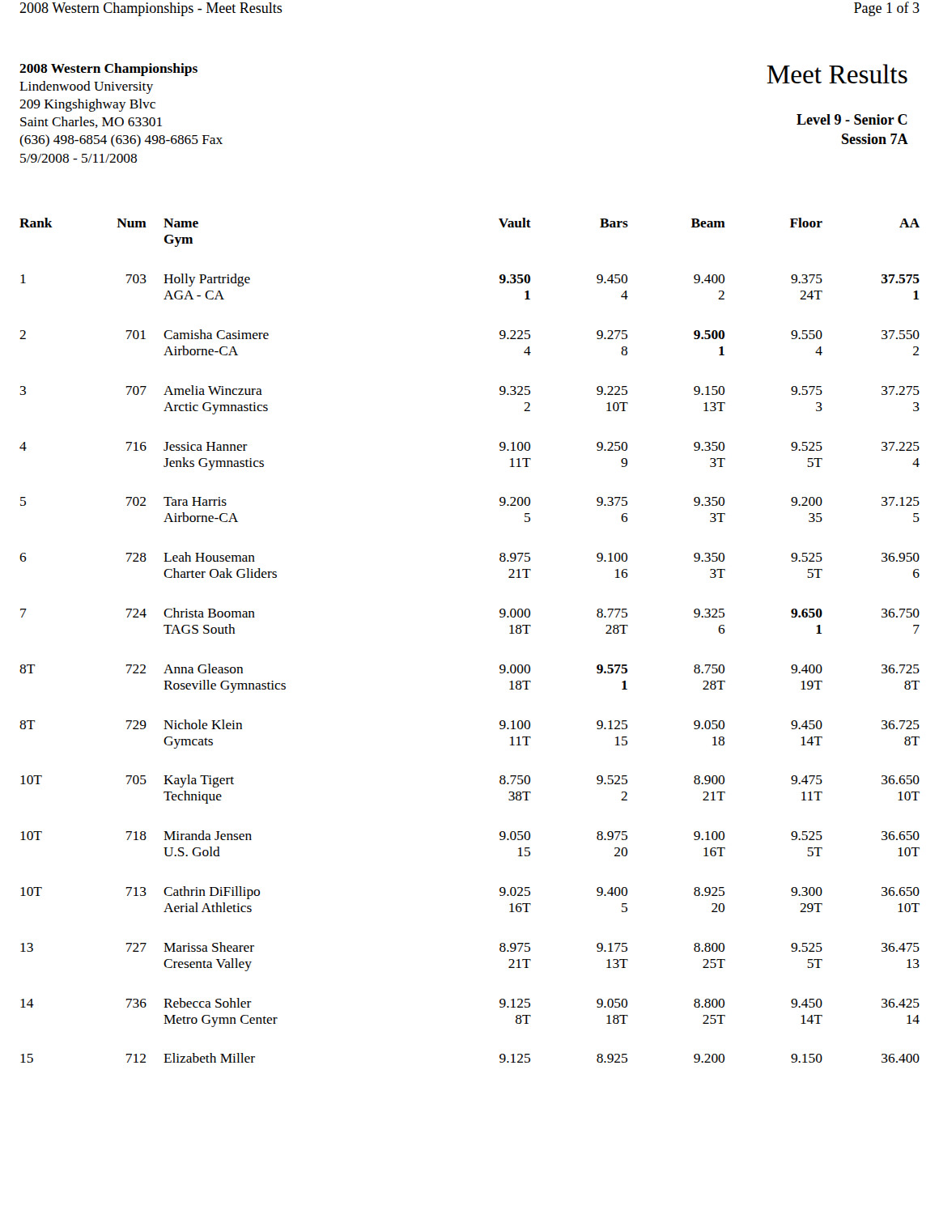2008 Western Championships - Meet Results
Page 1 of 3
2008 Western Championships
Lindenwood University
209 Kingshighway Blvc
Saint Charles, MO 63301
(636) 498-6854 (636) 498-6865 Fax
5/9/2008 - 5/11/2008
Meet Results
Level 9 - Senior C
Session 7A
| Rank | Num | Name Gym | Vault | Bars | Beam | Floor | AA |
| --- | --- | --- | --- | --- | --- | --- | --- |
| 1 | 703 | Holly Partridge | 9.350 | 9.450 | 9.400 | 9.375 | 37.575 |
| | | AGA - CA | 1 | 4 | 2 | 24T | 1 |
| 2 | 701 | Camisha Casimere | 9.225 | 9.275 | 9.500 | 9.550 | 37.550 |
| | | Airborne-CA | 4 | 8 | 1 | 4 | 2 |
| 3 | 707 | Amelia Winczura | 9.325 | 9.225 | 9.150 | 9.575 | 37.275 |
| | | Arctic Gymnastics | 2 | 10T | 13T | 3 | 3 |
| 4 | 716 | Jessica Hanner | 9.100 | 9.250 | 9.350 | 9.525 | 37.225 |
| | | Jenks Gymnastics | 11T | 9 | 3T | 5T | 4 |
| 5 | 702 | Tara Harris | 9.200 | 9.375 | 9.350 | 9.200 | 37.125 |
| | | Airborne-CA | 5 | 6 | 3T | 35 | 5 |
| 6 | 728 | Leah Houseman | 8.975 | 9.100 | 9.350 | 9.525 | 36.950 |
| | | Charter Oak Gliders | 21T | 16 | 3T | 5T | 6 |
| 7 | 724 | Christa Booman | 9.000 | 8.775 | 9.325 | 9.650 | 36.750 |
| | | TAGS South | 18T | 28T | 6 | 1 | 7 |
| 8T | 722 | Anna Gleason | 9.000 | 9.575 | 8.750 | 9.400 | 36.725 |
| | | Roseville Gymnastics | 18T | 1 | 28T | 19T | 8T |
| 8T | 729 | Nichole Klein | 9.100 | 9.125 | 9.050 | 9.450 | 36.725 |
| | | Gymcats | 11T | 15 | 18 | 14T | 8T |
| 10T | 705 | Kayla Tigert | 8.750 | 9.525 | 8.900 | 9.475 | 36.650 |
| | | Technique | 38T | 2 | 21T | 11T | 10T |
| 10T | 718 | Miranda Jensen | 9.050 | 8.975 | 9.100 | 9.525 | 36.650 |
| | | U.S. Gold | 15 | 20 | 16T | 5T | 10T |
| 10T | 713 | Cathrin DiFillipo | 9.025 | 9.400 | 8.925 | 9.300 | 36.650 |
| | | Aerial Athletics | 16T | 5 | 20 | 29T | 10T |
| 13 | 727 | Marissa Shearer | 8.975 | 9.175 | 8.800 | 9.525 | 36.475 |
| | | Cresenta Valley | 21T | 13T | 25T | 5T | 13 |
| 14 | 736 | Rebecca Sohler | 9.125 | 9.050 | 8.800 | 9.450 | 36.425 |
| | | Metro Gymn Center | 8T | 18T | 25T | 14T | 14 |
| 15 | 712 | Elizabeth Miller | 9.125 | 8.925 | 9.200 | 9.150 | 36.400 |